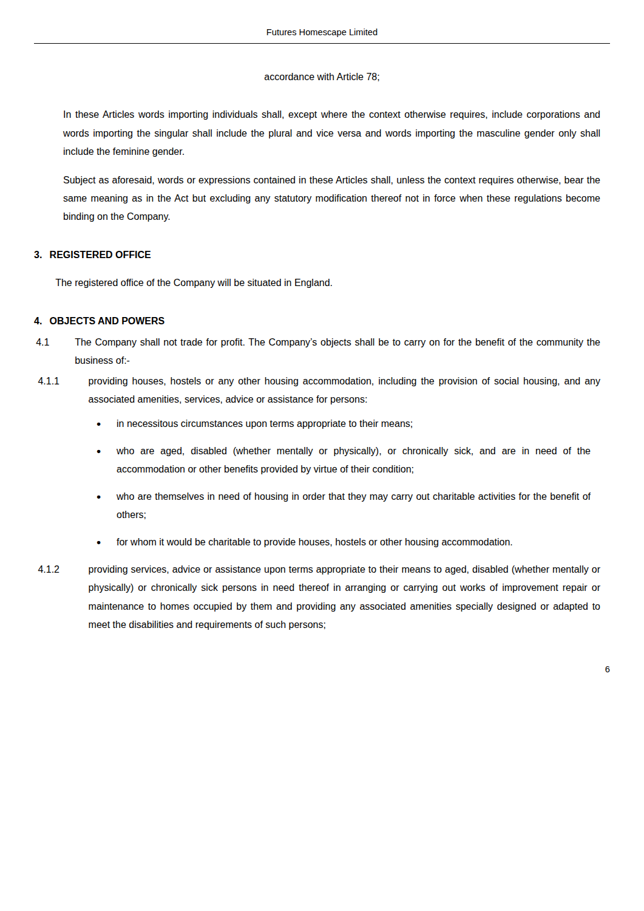Futures Homescape Limited
accordance with Article 78;
In these Articles words importing individuals shall, except where the context otherwise requires, include corporations and words importing the singular shall include the plural and vice versa and words importing the masculine gender only shall include the feminine gender.
Subject as aforesaid, words or expressions contained in these Articles shall, unless the context requires otherwise, bear the same meaning as in the Act but excluding any statutory modification thereof not in force when these regulations become binding on the Company.
3. REGISTERED OFFICE
The registered office of the Company will be situated in England.
4. OBJECTS AND POWERS
4.1 The Company shall not trade for profit. The Company’s objects shall be to carry on for the benefit of the community the business of:-
4.1.1providing houses, hostels or any other housing accommodation, including the provision of social housing, and any associated amenities, services, advice or assistance for persons:
in necessitous circumstances upon terms appropriate to their means;
who are aged, disabled (whether mentally or physically), or chronically sick, and are in need of the accommodation or other benefits provided by virtue of their condition;
who are themselves in need of housing in order that they may carry out charitable activities for the benefit of others;
for whom it would be charitable to provide houses, hostels or other housing accommodation.
4.1.2providing services, advice or assistance upon terms appropriate to their means to aged, disabled (whether mentally or physically) or chronically sick persons in need thereof in arranging or carrying out works of improvement repair or maintenance to homes occupied by them and providing any associated amenities specially designed or adapted to meet the disabilities and requirements of such persons;
6